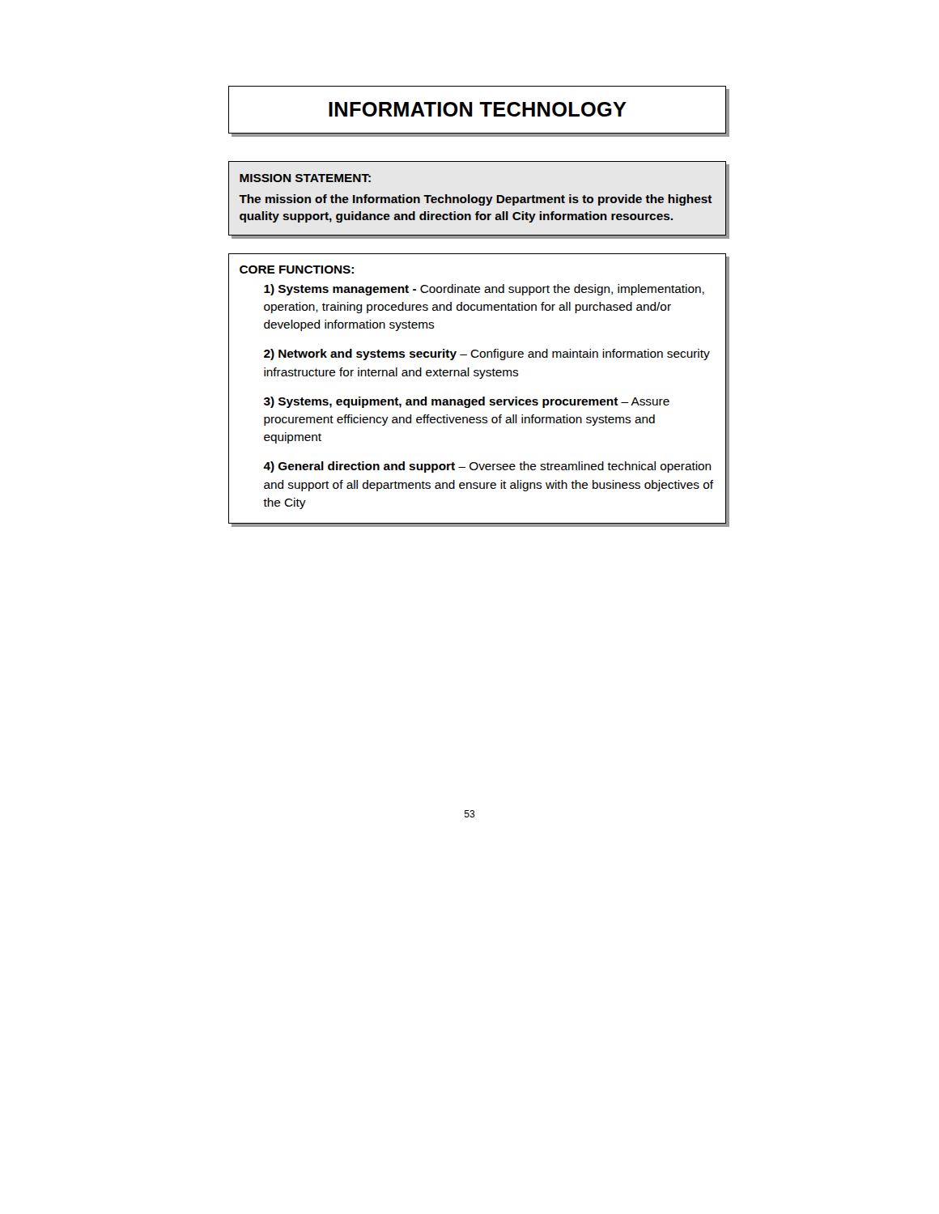INFORMATION TECHNOLOGY
MISSION STATEMENT:
The mission of the Information Technology Department is to provide the highest quality support, guidance and direction for all City information resources.
CORE FUNCTIONS:
1) Systems management - Coordinate and support the design, implementation, operation, training procedures and documentation for all purchased and/or developed information systems
2) Network and systems security – Configure and maintain information security infrastructure for internal and external systems
3) Systems, equipment, and managed services procurement – Assure procurement efficiency and effectiveness of all information systems and equipment
4) General direction and support – Oversee the streamlined technical operation and support of all departments and ensure it aligns with the business objectives of the City
53